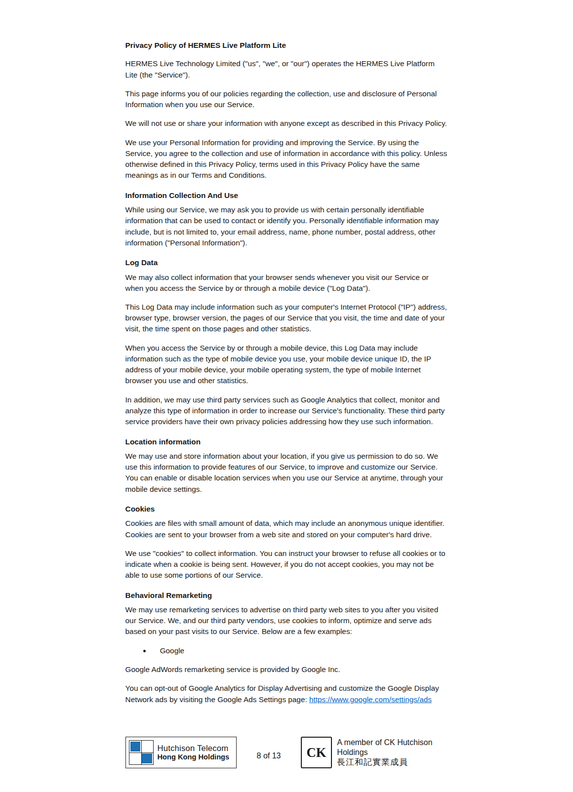Privacy Policy of HERMES Live Platform Lite
HERMES Live Technology Limited ("us", "we", or "our") operates the HERMES Live Platform Lite (the "Service").
This page informs you of our policies regarding the collection, use and disclosure of Personal Information when you use our Service.
We will not use or share your information with anyone except as described in this Privacy Policy.
We use your Personal Information for providing and improving the Service. By using the Service, you agree to the collection and use of information in accordance with this policy. Unless otherwise defined in this Privacy Policy, terms used in this Privacy Policy have the same meanings as in our Terms and Conditions.
Information Collection And Use
While using our Service, we may ask you to provide us with certain personally identifiable information that can be used to contact or identify you. Personally identifiable information may include, but is not limited to, your email address, name, phone number, postal address, other information ("Personal Information").
Log Data
We may also collect information that your browser sends whenever you visit our Service or when you access the Service by or through a mobile device ("Log Data").
This Log Data may include information such as your computer's Internet Protocol ("IP") address, browser type, browser version, the pages of our Service that you visit, the time and date of your visit, the time spent on those pages and other statistics.
When you access the Service by or through a mobile device, this Log Data may include information such as the type of mobile device you use, your mobile device unique ID, the IP address of your mobile device, your mobile operating system, the type of mobile Internet browser you use and other statistics.
In addition, we may use third party services such as Google Analytics that collect, monitor and analyze this type of information in order to increase our Service's functionality. These third party service providers have their own privacy policies addressing how they use such information.
Location information
We may use and store information about your location, if you give us permission to do so. We use this information to provide features of our Service, to improve and customize our Service. You can enable or disable location services when you use our Service at anytime, through your mobile device settings.
Cookies
Cookies are files with small amount of data, which may include an anonymous unique identifier. Cookies are sent to your browser from a web site and stored on your computer's hard drive.
We use "cookies" to collect information. You can instruct your browser to refuse all cookies or to indicate when a cookie is being sent. However, if you do not accept cookies, you may not be able to use some portions of our Service.
Behavioral Remarketing
We may use remarketing services to advertise on third party web sites to you after you visited our Service. We, and our third party vendors, use cookies to inform, optimize and serve ads based on your past visits to our Service. Below are a few examples:
Google
Google AdWords remarketing service is provided by Google Inc.
You can opt-out of Google Analytics for Display Advertising and customize the Google Display Network ads by visiting the Google Ads Settings page: https://www.google.com/settings/ads
Hutchison Telecom
Hong Kong Holdings
8 of 13
CK
A member of CK Hutchison Holdings
長江和記實業成員